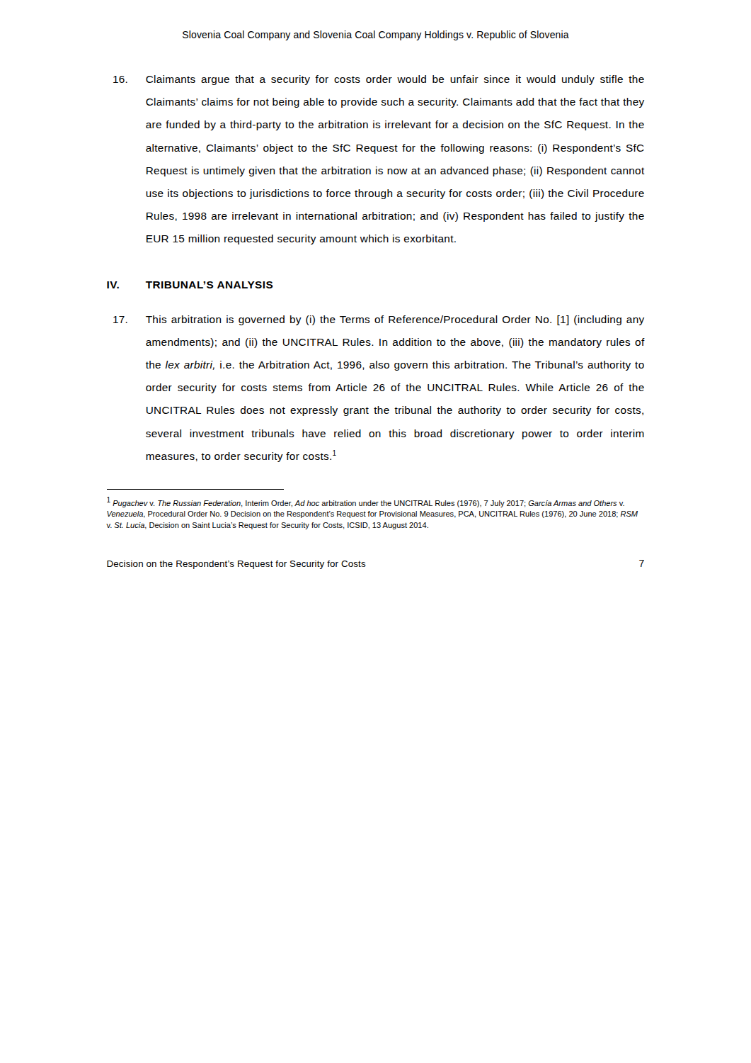Slovenia Coal Company and Slovenia Coal Company Holdings v. Republic of Slovenia
Claimants argue that a security for costs order would be unfair since it would unduly stifle the Claimants’ claims for not being able to provide such a security. Claimants add that the fact that they are funded by a third-party to the arbitration is irrelevant for a decision on the SfC Request. In the alternative, Claimants’ object to the SfC Request for the following reasons: (i) Respondent’s SfC Request is untimely given that the arbitration is now at an advanced phase; (ii) Respondent cannot use its objections to jurisdictions to force through a security for costs order; (iii) the Civil Procedure Rules, 1998 are irrelevant in international arbitration; and (iv) Respondent has failed to justify the EUR 15 million requested security amount which is exorbitant.
IV. TRIBUNAL’S ANALYSIS
This arbitration is governed by (i) the Terms of Reference/Procedural Order No. [1] (including any amendments); and (ii) the UNCITRAL Rules. In addition to the above, (iii) the mandatory rules of the lex arbitri, i.e. the Arbitration Act, 1996, also govern this arbitration. The Tribunal’s authority to order security for costs stems from Article 26 of the UNCITRAL Rules. While Article 26 of the UNCITRAL Rules does not expressly grant the tribunal the authority to order security for costs, several investment tribunals have relied on this broad discretionary power to order interim measures, to order security for costs.1
1 Pugachev v. The Russian Federation, Interim Order, Ad hoc arbitration under the UNCITRAL Rules (1976), 7 July 2017; García Armas and Others v. Venezuela, Procedural Order No. 9 Decision on the Respondent’s Request for Provisional Measures, PCA, UNCITRAL Rules (1976), 20 June 2018; RSM v. St. Lucia, Decision on Saint Lucia’s Request for Security for Costs, ICSID, 13 August 2014.
Decision on the Respondent’s Request for Security for Costs 7